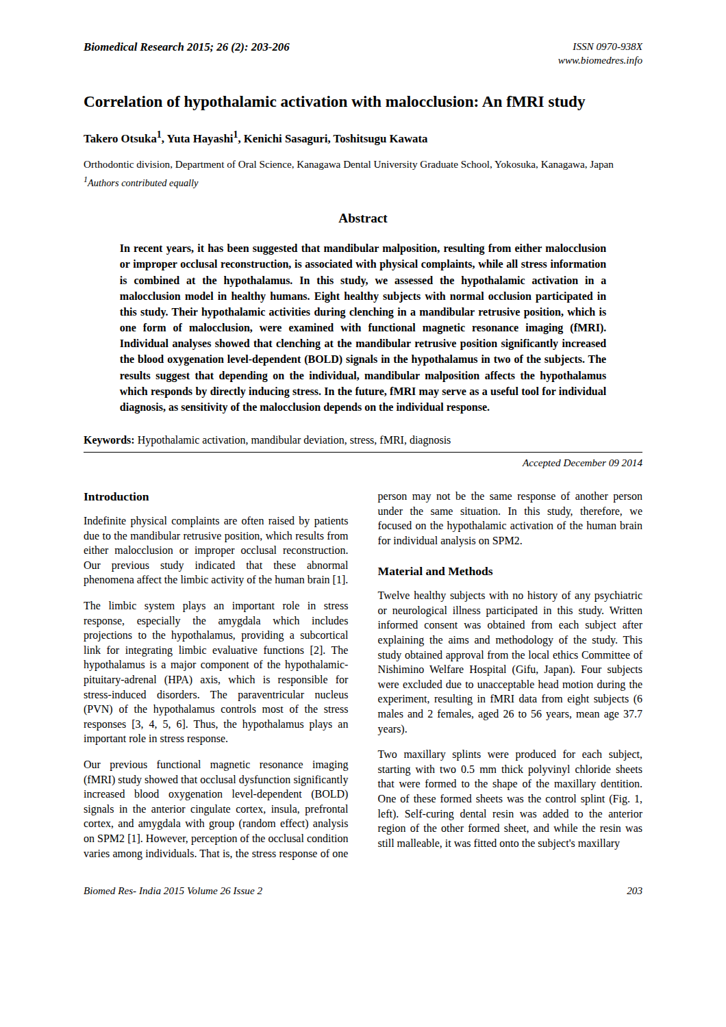Biomedical Research 2015; 26 (2): 203-206
ISSN 0970-938X
www.biomedres.info
Correlation of hypothalamic activation with malocclusion: An fMRI study
Takero Otsuka1, Yuta Hayashi1, Kenichi Sasaguri, Toshitsugu Kawata
Orthodontic division, Department of Oral Science, Kanagawa Dental University Graduate School, Yokosuka, Kanagawa, Japan
1Authors contributed equally
Abstract
In recent years, it has been suggested that mandibular malposition, resulting from either malocclusion or improper occlusal reconstruction, is associated with physical complaints, while all stress information is combined at the hypothalamus. In this study, we assessed the hypothalamic activation in a malocclusion model in healthy humans. Eight healthy subjects with normal occlusion participated in this study. Their hypothalamic activities during clenching in a mandibular retrusive position, which is one form of malocclusion, were examined with functional magnetic resonance imaging (fMRI). Individual analyses showed that clenching at the mandibular retrusive position significantly increased the blood oxygenation level-dependent (BOLD) signals in the hypothalamus in two of the subjects. The results suggest that depending on the individual, mandibular malposition affects the hypothalamus which responds by directly inducing stress. In the future, fMRI may serve as a useful tool for individual diagnosis, as sensitivity of the malocclusion depends on the individual response.
Keywords: Hypothalamic activation, mandibular deviation, stress, fMRI, diagnosis
Accepted December 09 2014
Introduction
Indefinite physical complaints are often raised by patients due to the mandibular retrusive position, which results from either malocclusion or improper occlusal reconstruction. Our previous study indicated that these abnormal phenomena affect the limbic activity of the human brain [1].
The limbic system plays an important role in stress response, especially the amygdala which includes projections to the hypothalamus, providing a subcortical link for integrating limbic evaluative functions [2]. The hypothalamus is a major component of the hypothalamic-pituitary-adrenal (HPA) axis, which is responsible for stress-induced disorders. The paraventricular nucleus (PVN) of the hypothalamus controls most of the stress responses [3, 4, 5, 6]. Thus, the hypothalamus plays an important role in stress response.
Our previous functional magnetic resonance imaging (fMRI) study showed that occlusal dysfunction significantly increased blood oxygenation level-dependent (BOLD) signals in the anterior cingulate cortex, insula, prefrontal cortex, and amygdala with group (random effect) analysis on SPM2 [1]. However, perception of the occlusal condition varies among individuals. That is, the stress response of one person may not be the same response of another person under the same situation. In this study, therefore, we focused on the hypothalamic activation of the human brain for individual analysis on SPM2.
Material and Methods
Twelve healthy subjects with no history of any psychiatric or neurological illness participated in this study. Written informed consent was obtained from each subject after explaining the aims and methodology of the study. This study obtained approval from the local ethics Committee of Nishimino Welfare Hospital (Gifu, Japan). Four subjects were excluded due to unacceptable head motion during the experiment, resulting in fMRI data from eight subjects (6 males and 2 females, aged 26 to 56 years, mean age 37.7 years).
Two maxillary splints were produced for each subject, starting with two 0.5 mm thick polyvinyl chloride sheets that were formed to the shape of the maxillary dentition. One of these formed sheets was the control splint (Fig. 1, left). Self-curing dental resin was added to the anterior region of the other formed sheet, and while the resin was still malleable, it was fitted onto the subject's maxillary
Biomed Res- India 2015 Volume 26 Issue 2
203